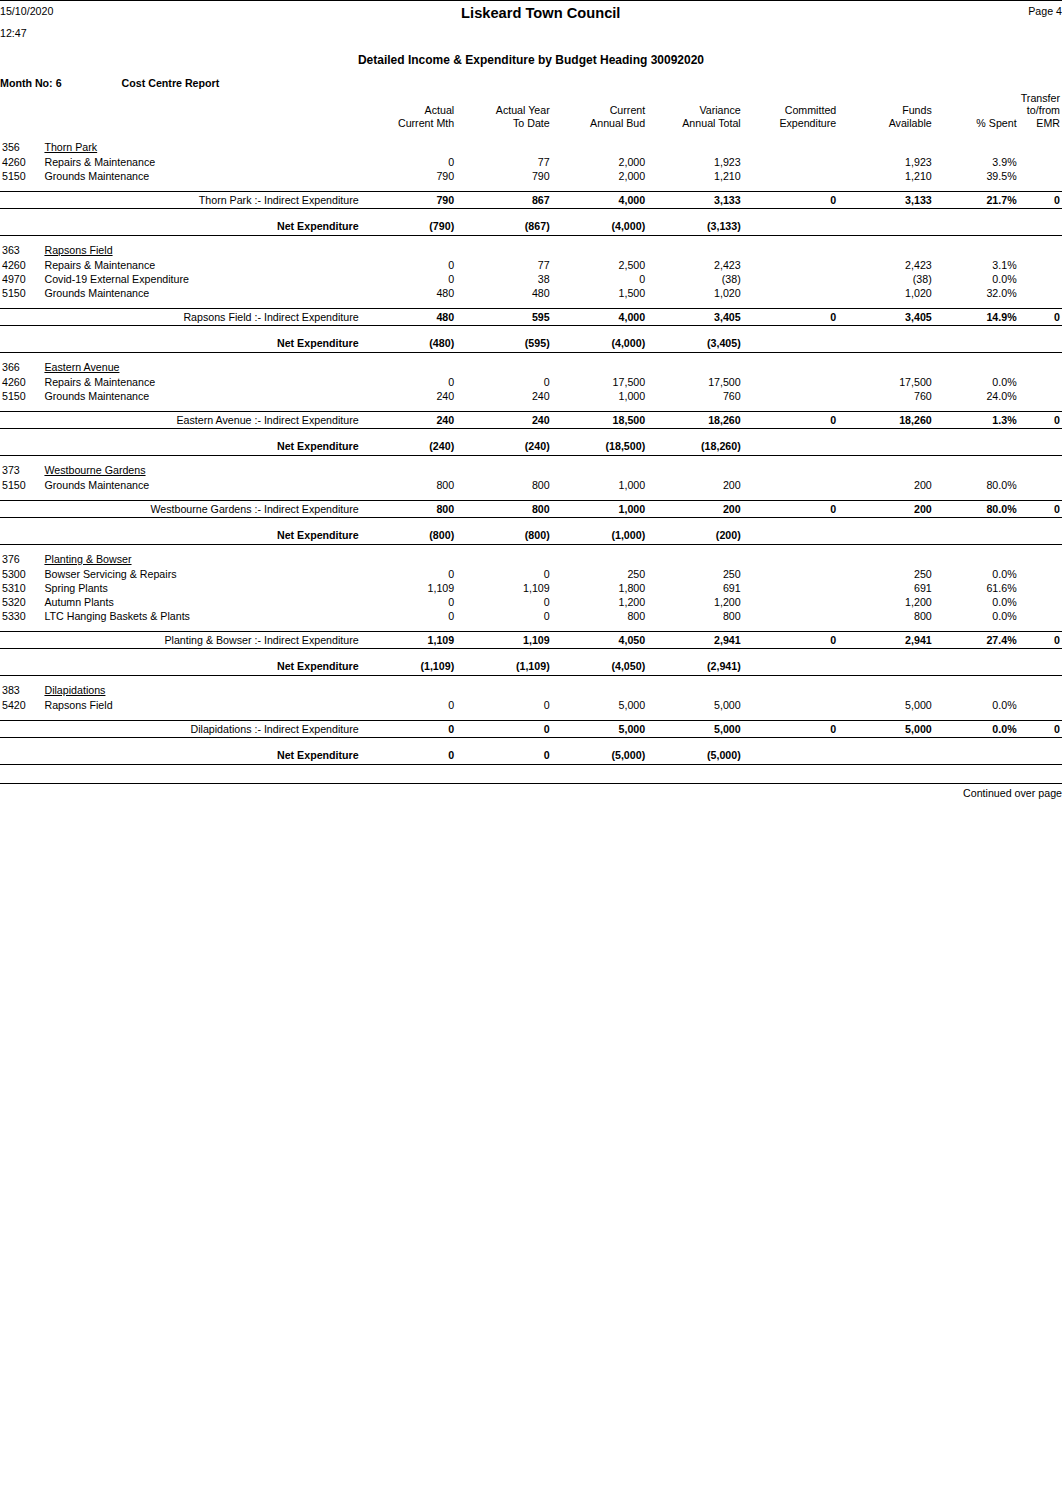15/10/2020
Liskeard Town Council
Page 4
12:47
Detailed Income & Expenditure by Budget Heading 30092020
Month No: 6Cost Centre Report
| | | Actual Current Mth | Actual Year To Date | Current Annual Bud | Variance Annual Total | Committed Expenditure | Funds Available | % Spent | Transfer to/from EMR |
| --- | --- | --- | --- | --- | --- | --- | --- | --- | --- |
| 356 | Thorn Park | |
| 4260 | Repairs & Maintenance | 0 | 77 | 2,000 | 1,923 | | 1,923 | 3.9% | |
| 5150 | Grounds Maintenance | 790 | 790 | 2,000 | 1,210 | | 1,210 | 39.5% | |
| | Thorn Park :- Indirect Expenditure | 790 | 867 | 4,000 | 3,133 | 0 | 3,133 | 21.7% | 0 |
| | Net Expenditure | (790) | (867) | (4,000) | (3,133) | | | | |
| 363 | Rapsons Field | |
| 4260 | Repairs & Maintenance | 0 | 77 | 2,500 | 2,423 | | 2,423 | 3.1% | |
| 4970 | Covid-19 External Expenditure | 0 | 38 | 0 | (38) | | (38) | 0.0% | |
| 5150 | Grounds Maintenance | 480 | 480 | 1,500 | 1,020 | | 1,020 | 32.0% | |
| | Rapsons Field :- Indirect Expenditure | 480 | 595 | 4,000 | 3,405 | 0 | 3,405 | 14.9% | 0 |
| | Net Expenditure | (480) | (595) | (4,000) | (3,405) | | | | |
| 366 | Eastern Avenue | |
| 4260 | Repairs & Maintenance | 0 | 0 | 17,500 | 17,500 | | 17,500 | 0.0% | |
| 5150 | Grounds Maintenance | 240 | 240 | 1,000 | 760 | | 760 | 24.0% | |
| | Eastern Avenue :- Indirect Expenditure | 240 | 240 | 18,500 | 18,260 | 0 | 18,260 | 1.3% | 0 |
| | Net Expenditure | (240) | (240) | (18,500) | (18,260) | | | | |
| 373 | Westbourne Gardens | |
| 5150 | Grounds Maintenance | 800 | 800 | 1,000 | 200 | | 200 | 80.0% | |
| | Westbourne Gardens :- Indirect Expenditure | 800 | 800 | 1,000 | 200 | 0 | 200 | 80.0% | 0 |
| | Net Expenditure | (800) | (800) | (1,000) | (200) | | | | |
| 376 | Planting & Bowser | |
| 5300 | Bowser Servicing & Repairs | 0 | 0 | 250 | 250 | | 250 | 0.0% | |
| 5310 | Spring Plants | 1,109 | 1,109 | 1,800 | 691 | | 691 | 61.6% | |
| 5320 | Autumn Plants | 0 | 0 | 1,200 | 1,200 | | 1,200 | 0.0% | |
| 5330 | LTC Hanging Baskets & Plants | 0 | 0 | 800 | 800 | | 800 | 0.0% | |
| | Planting & Bowser :- Indirect Expenditure | 1,109 | 1,109 | 4,050 | 2,941 | 0 | 2,941 | 27.4% | 0 |
| | Net Expenditure | (1,109) | (1,109) | (4,050) | (2,941) | | | | |
| 383 | Dilapidations | |
| 5420 | Rapsons Field | 0 | 0 | 5,000 | 5,000 | | 5,000 | 0.0% | |
| | Dilapidations :- Indirect Expenditure | 0 | 0 | 5,000 | 5,000 | 0 | 5,000 | 0.0% | 0 |
| | Net Expenditure | 0 | 0 | (5,000) | (5,000) | | | | |
Continued over page